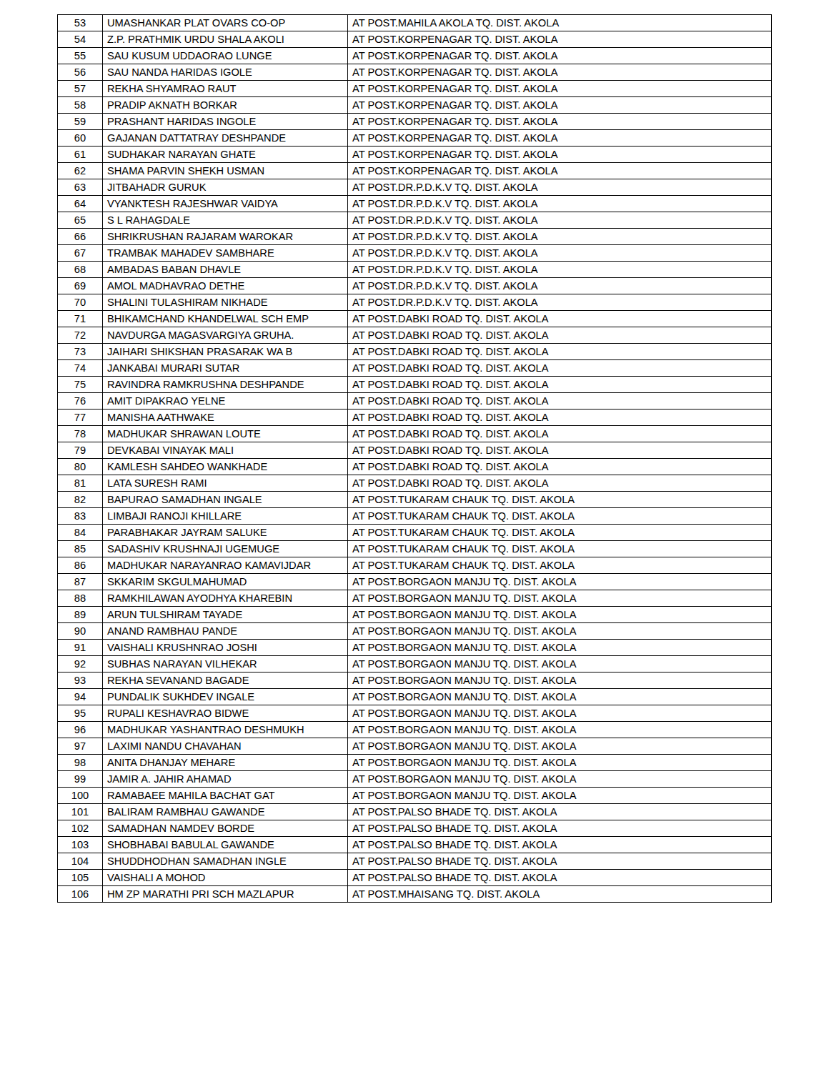| 53 | UMASHANKAR PLAT OVARS CO-OP | AT POST.MAHILA AKOLA TQ. DIST. AKOLA |
| 54 | Z.P. PRATHMIK URDU SHALA AKOLI | AT POST.KORPENAGAR TQ. DIST. AKOLA |
| 55 | SAU KUSUM UDDAORAO LUNGE | AT POST.KORPENAGAR TQ. DIST. AKOLA |
| 56 | SAU NANDA HARIDAS IGOLE | AT POST.KORPENAGAR TQ. DIST. AKOLA |
| 57 | REKHA SHYAMRAO RAUT | AT POST.KORPENAGAR TQ. DIST. AKOLA |
| 58 | PRADIP AKNATH BORKAR | AT POST.KORPENAGAR TQ. DIST. AKOLA |
| 59 | PRASHANT HARIDAS INGOLE | AT POST.KORPENAGAR TQ. DIST. AKOLA |
| 60 | GAJANAN DATTATRAY DESHPANDE | AT POST.KORPENAGAR TQ. DIST. AKOLA |
| 61 | SUDHAKAR NARAYAN GHATE | AT POST.KORPENAGAR TQ. DIST. AKOLA |
| 62 | SHAMA PARVIN SHEKH USMAN | AT POST.KORPENAGAR TQ. DIST. AKOLA |
| 63 | JITBAHADR GURUK | AT POST.DR.P.D.K.V TQ. DIST. AKOLA |
| 64 | VYANKTESH RAJESHWAR VAIDYA | AT POST.DR.P.D.K.V TQ. DIST. AKOLA |
| 65 | S L RAHAGDALE | AT POST.DR.P.D.K.V TQ. DIST. AKOLA |
| 66 | SHRIKRUSHAN RAJARAM WAROKAR | AT POST.DR.P.D.K.V TQ. DIST. AKOLA |
| 67 | TRAMBAK MAHADEV SAMBHARE | AT POST.DR.P.D.K.V TQ. DIST. AKOLA |
| 68 | AMBADAS BABAN DHAVLE | AT POST.DR.P.D.K.V TQ. DIST. AKOLA |
| 69 | AMOL MADHAVRAO DETHE | AT POST.DR.P.D.K.V TQ. DIST. AKOLA |
| 70 | SHALINI TULASHIRAM NIKHADE | AT POST.DR.P.D.K.V TQ. DIST. AKOLA |
| 71 | BHIKAMCHAND KHANDELWAL SCH EMP | AT POST.DABKI ROAD TQ. DIST. AKOLA |
| 72 | NAVDURGA MAGASVARGIYA GRUHA. | AT POST.DABKI ROAD TQ. DIST. AKOLA |
| 73 | JAIHARI SHIKSHAN PRASARAK WA B | AT POST.DABKI ROAD TQ. DIST. AKOLA |
| 74 | JANKABAI MURARI SUTAR | AT POST.DABKI ROAD TQ. DIST. AKOLA |
| 75 | RAVINDRA RAMKRUSHNA DESHPANDE | AT POST.DABKI ROAD TQ. DIST. AKOLA |
| 76 | AMIT DIPAKRAO YELNE | AT POST.DABKI ROAD TQ. DIST. AKOLA |
| 77 | MANISHA AATHWAKE | AT POST.DABKI ROAD TQ. DIST. AKOLA |
| 78 | MADHUKAR SHRAWAN LOUTE | AT POST.DABKI ROAD TQ. DIST. AKOLA |
| 79 | DEVKABAI VINAYAK MALI | AT POST.DABKI ROAD TQ. DIST. AKOLA |
| 80 | KAMLESH SAHDEO WANKHADE | AT POST.DABKI ROAD TQ. DIST. AKOLA |
| 81 | LATA SURESH RAMI | AT POST.DABKI ROAD TQ. DIST. AKOLA |
| 82 | BAPURAO SAMADHAN INGALE | AT POST.TUKARAM CHAUK TQ. DIST. AKOLA |
| 83 | LIMBAJI RANOJI KHILLARE | AT POST.TUKARAM CHAUK TQ. DIST. AKOLA |
| 84 | PARABHAKAR JAYRAM SALUKE | AT POST.TUKARAM CHAUK TQ. DIST. AKOLA |
| 85 | SADASHIV KRUSHNAJI UGEMUGE | AT POST.TUKARAM CHAUK TQ. DIST. AKOLA |
| 86 | MADHUKAR NARAYANRAO KAMAVIJDAR | AT POST.TUKARAM CHAUK TQ. DIST. AKOLA |
| 87 | SKKARIM SKGULMAHUMAD | AT POST.BORGAON MANJU TQ. DIST. AKOLA |
| 88 | RAMKHILAWAN AYODHYA KHAREBIN | AT POST.BORGAON MANJU TQ. DIST. AKOLA |
| 89 | ARUN TULSHIRAM TAYADE | AT POST.BORGAON MANJU TQ. DIST. AKOLA |
| 90 | ANAND RAMBHAU PANDE | AT POST.BORGAON MANJU TQ. DIST. AKOLA |
| 91 | VAISHALI KRUSHNRAO JOSHI | AT POST.BORGAON MANJU TQ. DIST. AKOLA |
| 92 | SUBHAS NARAYAN VILHEKAR | AT POST.BORGAON MANJU TQ. DIST. AKOLA |
| 93 | REKHA SEVANAND BAGADE | AT POST.BORGAON MANJU TQ. DIST. AKOLA |
| 94 | PUNDALIK SUKHDEV INGALE | AT POST.BORGAON MANJU TQ. DIST. AKOLA |
| 95 | RUPALI KESHAVRAO BIDWE | AT POST.BORGAON MANJU TQ. DIST. AKOLA |
| 96 | MADHUKAR YASHANTRAO DESHMUKH | AT POST.BORGAON MANJU TQ. DIST. AKOLA |
| 97 | LAXIMI NANDU CHAVAHAN | AT POST.BORGAON MANJU TQ. DIST. AKOLA |
| 98 | ANITA DHANJAY MEHARE | AT POST.BORGAON MANJU TQ. DIST. AKOLA |
| 99 | JAMIR A. JAHIR AHAMAD | AT POST.BORGAON MANJU TQ. DIST. AKOLA |
| 100 | RAMABAEE MAHILA BACHAT GAT | AT POST.BORGAON MANJU TQ. DIST. AKOLA |
| 101 | BALIRAM RAMBHAU GAWANDE | AT POST.PALSO BHADE TQ. DIST. AKOLA |
| 102 | SAMADHAN NAMDEV BORDE | AT POST.PALSO BHADE TQ. DIST. AKOLA |
| 103 | SHOBHABAI BABULAL GAWANDE | AT POST.PALSO BHADE TQ. DIST. AKOLA |
| 104 | SHUDDHODHAN SAMADHAN INGLE | AT POST.PALSO BHADE TQ. DIST. AKOLA |
| 105 | VAISHALI A MOHOD | AT POST.PALSO BHADE TQ. DIST. AKOLA |
| 106 | HM ZP MARATHI PRI SCH MAZLAPUR | AT POST.MHAISANG TQ. DIST. AKOLA |